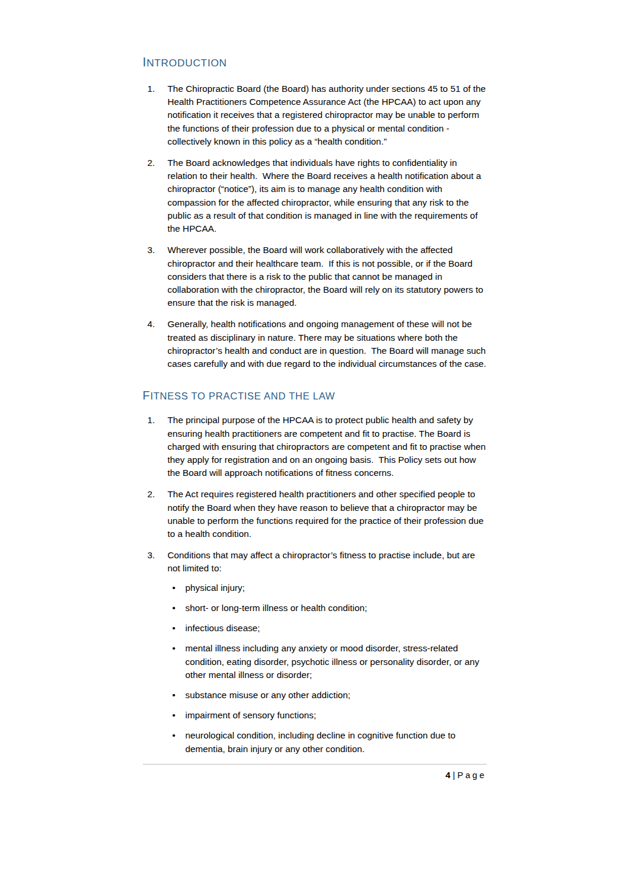Introduction
The Chiropractic Board (the Board) has authority under sections 45 to 51 of the Health Practitioners Competence Assurance Act (the HPCAA) to act upon any notification it receives that a registered chiropractor may be unable to perform the functions of their profession due to a physical or mental condition - collectively known in this policy as a “health condition.”
The Board acknowledges that individuals have rights to confidentiality in relation to their health. Where the Board receives a health notification about a chiropractor (“notice”), its aim is to manage any health condition with compassion for the affected chiropractor, while ensuring that any risk to the public as a result of that condition is managed in line with the requirements of the HPCAA.
Wherever possible, the Board will work collaboratively with the affected chiropractor and their healthcare team. If this is not possible, or if the Board considers that there is a risk to the public that cannot be managed in collaboration with the chiropractor, the Board will rely on its statutory powers to ensure that the risk is managed.
Generally, health notifications and ongoing management of these will not be treated as disciplinary in nature. There may be situations where both the chiropractor’s health and conduct are in question. The Board will manage such cases carefully and with due regard to the individual circumstances of the case.
Fitness to practise and the law
The principal purpose of the HPCAA is to protect public health and safety by ensuring health practitioners are competent and fit to practise. The Board is charged with ensuring that chiropractors are competent and fit to practise when they apply for registration and on an ongoing basis. This Policy sets out how the Board will approach notifications of fitness concerns.
The Act requires registered health practitioners and other specified people to notify the Board when they have reason to believe that a chiropractor may be unable to perform the functions required for the practice of their profession due to a health condition.
Conditions that may affect a chiropractor’s fitness to practise include, but are not limited to:
physical injury;
short- or long-term illness or health condition;
infectious disease;
mental illness including any anxiety or mood disorder, stress-related condition, eating disorder, psychotic illness or personality disorder, or any other mental illness or disorder;
substance misuse or any other addiction;
impairment of sensory functions;
neurological condition, including decline in cognitive function due to dementia, brain injury or any other condition.
4 | Page